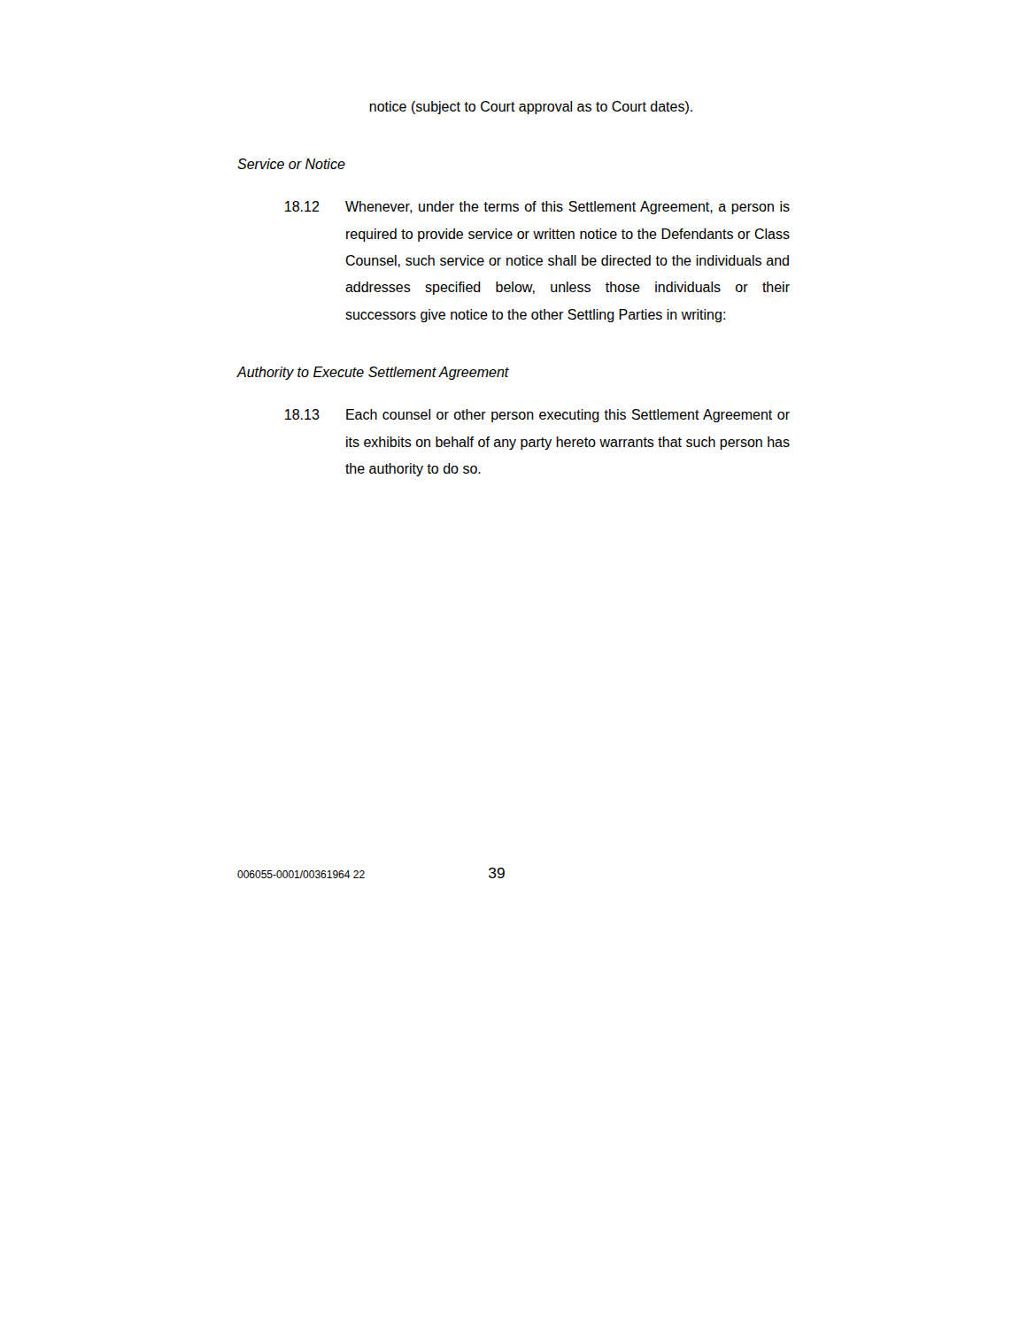notice (subject to Court approval as to Court dates).
Service or Notice
18.12
Whenever, under the terms of this Settlement Agreement, a person is required to provide service or written notice to the Defendants or Class Counsel, such service or notice shall be directed to the individuals and addresses specified below, unless those individuals or their successors give notice to the other Settling Parties in writing:
Authority to Execute Settlement Agreement
18.13
Each counsel or other person executing this Settlement Agreement or its exhibits on behalf of any party hereto warrants that such person has the authority to do so.
006055-0001/00361964 22 39